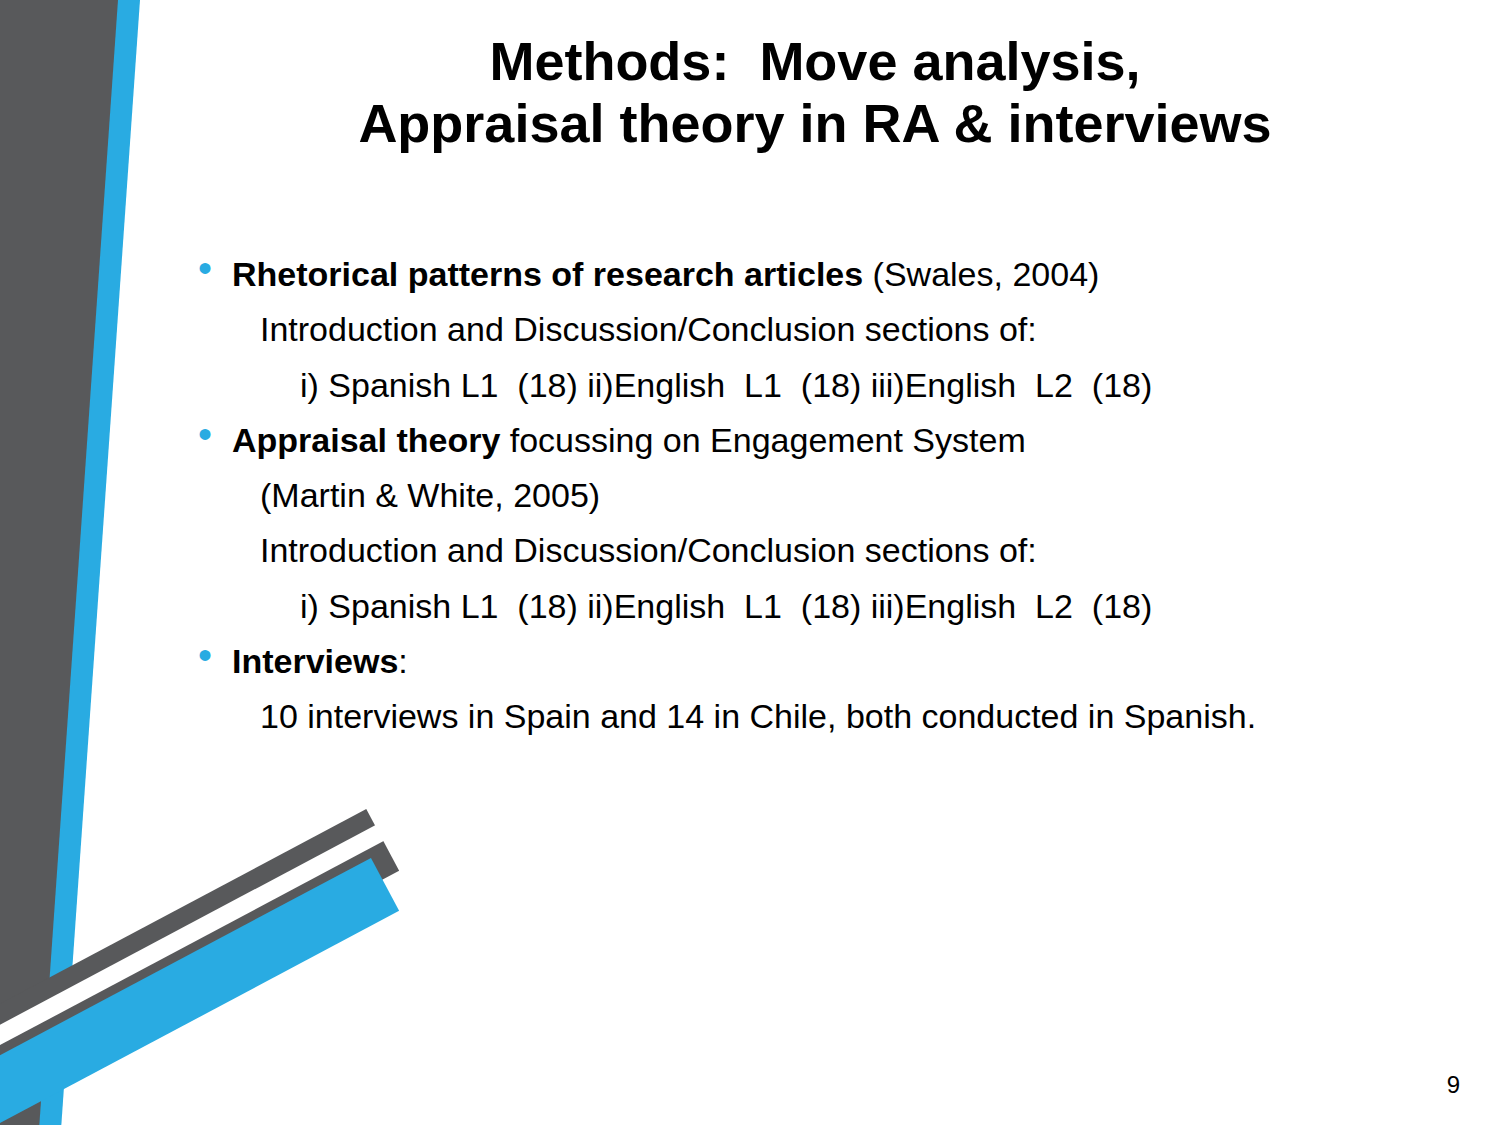Methods: Move analysis,
Appraisal theory in RA & interviews
Rhetorical patterns of research articles (Swales, 2004)
Introduction and Discussion/Conclusion sections of:
i) Spanish L1 (18) ii)English L1 (18) iii)English L2 (18)
Appraisal theory focussing on Engagement System
(Martin & White, 2005)
Introduction and Discussion/Conclusion sections of:
i) Spanish L1 (18) ii)English L1 (18) iii)English L2 (18)
Interviews:
10 interviews in Spain and 14 in Chile, both conducted in Spanish.
9